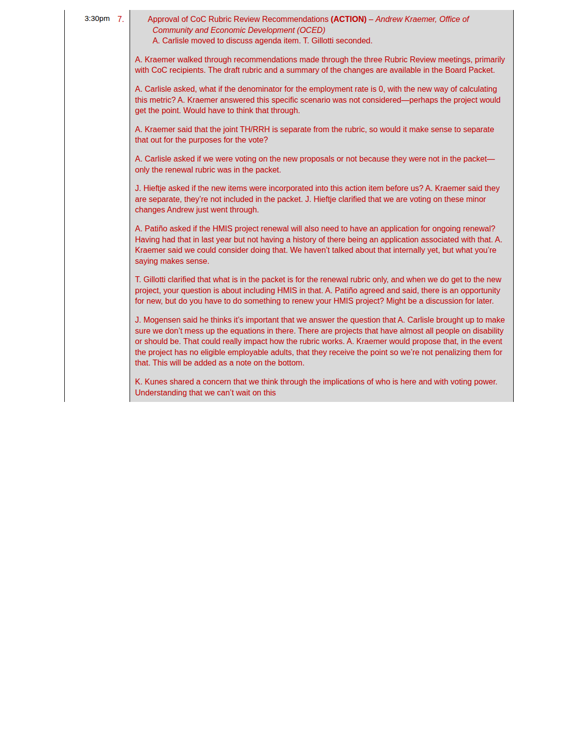| 3:30pm | 7. Approval of CoC Rubric Review Recommendations (ACTION) – Andrew Kraemer, Office of Community and Economic Development (OCED) A. Carlisle moved to discuss agenda item. T. Gillotti seconded. A. Kraemer walked through recommendations made through the three Rubric Review meetings, primarily with CoC recipients. The draft rubric and a summary of the changes are available in the Board Packet. A. Carlisle asked, what if the denominator for the employment rate is 0, with the new way of calculating this metric? A. Kraemer answered this specific scenario was not considered—perhaps the project would get the point. Would have to think that through. A. Kraemer said that the joint TH/RRH is separate from the rubric, so would it make sense to separate that out for the purposes for the vote? A. Carlisle asked if we were voting on the new proposals or not because they were not in the packet—only the renewal rubric was in the packet. J. Hieftje asked if the new items were incorporated into this action item before us? A. Kraemer said they are separate, they’re not included in the packet. J. Hieftje clarified that we are voting on these minor changes Andrew just went through. A. Patiño asked if the HMIS project renewal will also need to have an application for ongoing renewal? Having had that in last year but not having a history of there being an application associated with that. A. Kraemer said we could consider doing that. We haven’t talked about that internally yet, but what you’re saying makes sense. T. Gillotti clarified that what is in the packet is for the renewal rubric only, and when we do get to the new project, your question is about including HMIS in that. A. Patiño agreed and said, there is an opportunity for new, but do you have to do something to renew your HMIS project? Might be a discussion for later. J. Mogensen said he thinks it’s important that we answer the question that A. Carlisle brought up to make sure we don’t mess up the equations in there. There are projects that have almost all people on disability or should be. That could really impact how the rubric works. A. Kraemer would propose that, in the event the project has no eligible employable adults, that they receive the point so we’re not penalizing them for that. This will be added as a note on the bottom. K. Kunes shared a concern that we think through the implications of who is here and with voting power. Understanding that we can’t wait on this |